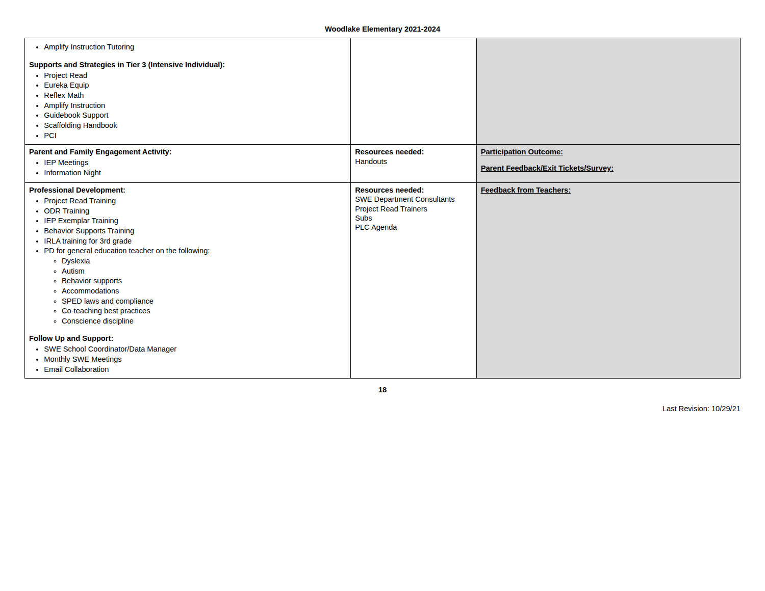Woodlake Elementary 2021-2024
| Amplify Instruction Tutoring Supports and Strategies in Tier 3 (Intensive Individual): Project Read Eureka Equip Reflex Math Amplify Instruction Guidebook Support Scaffolding Handbook PCI | | |
| Parent and Family Engagement Activity: IEP Meetings Information Night | Resources needed: Handouts | Participation Outcome: Parent Feedback/Exit Tickets/Survey: |
| Professional Development: Project Read Training ODR Training IEP Exemplar Training Behavior Supports Training IRLA training for 3rd grade PD for general education teacher on the following: Dyslexia Autism Behavior supports Accommodations SPED laws and compliance Co-teaching best practices Conscience discipline Follow Up and Support: SWE School Coordinator/Data Manager Monthly SWE Meetings Email Collaboration | Resources needed: SWE Department Consultants Project Read Trainers Subs PLC Agenda | Feedback from Teachers: |
18
Last Revision: 10/29/21